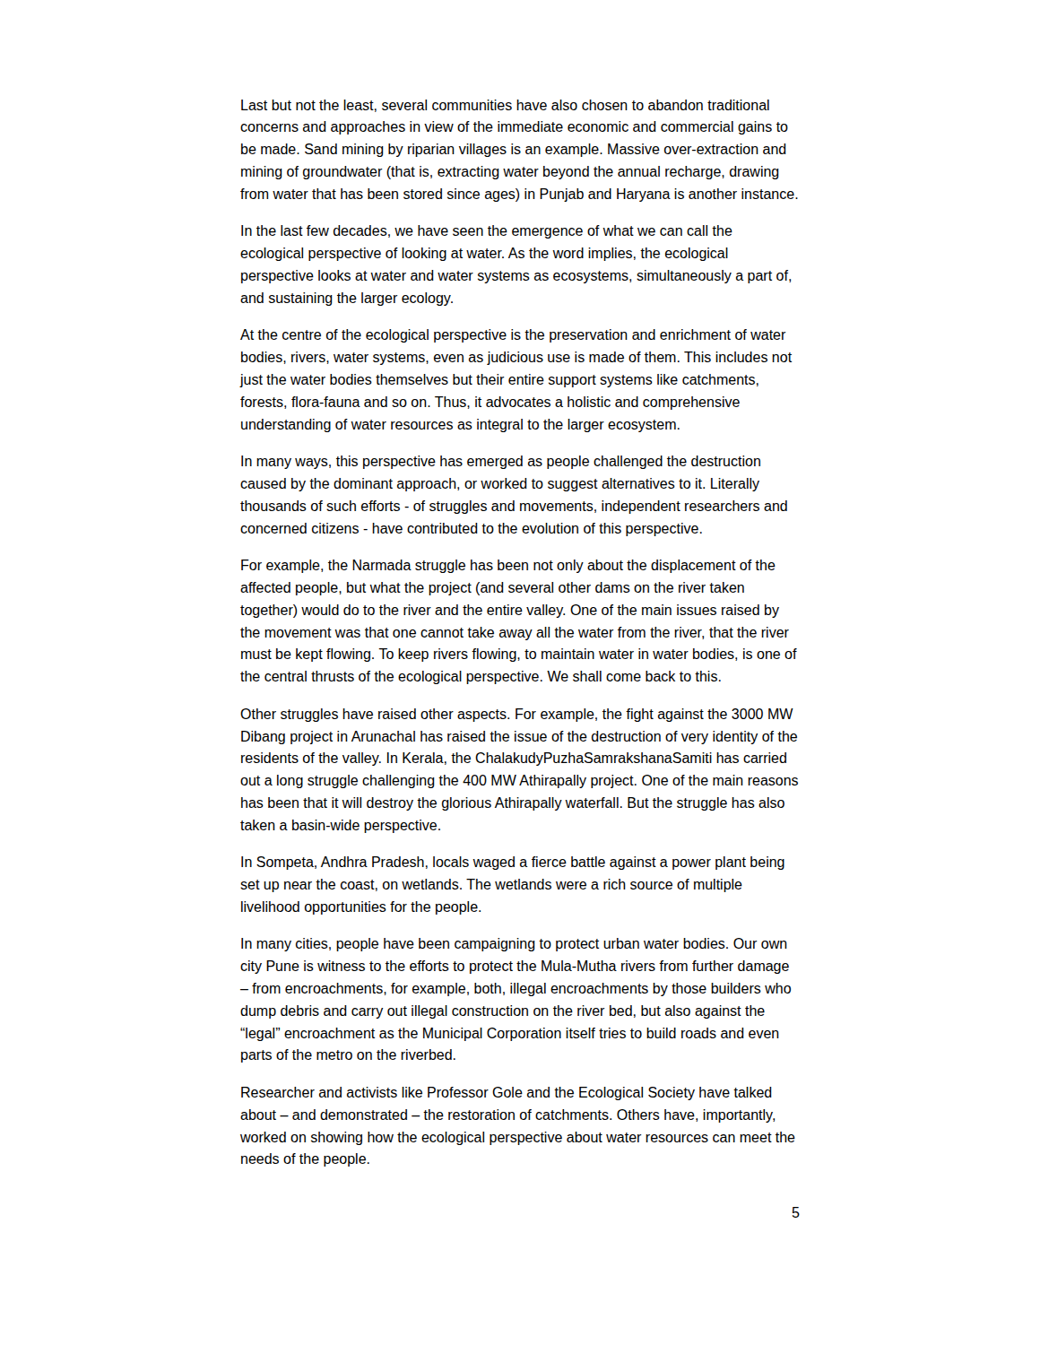Last but not the least, several communities have also chosen to abandon traditional concerns and approaches in view of the immediate economic and commercial gains to be made. Sand mining by riparian villages is an example. Massive over-extraction and mining of groundwater (that is, extracting water beyond the annual recharge, drawing from water that has been stored since ages) in Punjab and Haryana is another instance.
In the last few decades, we have seen the emergence of what we can call the ecological perspective of looking at water. As the word implies, the ecological perspective looks at water and water systems as ecosystems, simultaneously a part of, and sustaining the larger ecology.
At the centre of the ecological perspective is the preservation and enrichment of water bodies, rivers, water systems, even as judicious use is made of them. This includes not just the water bodies themselves but their entire support systems like catchments, forests, flora-fauna and so on. Thus, it advocates a holistic and comprehensive understanding of water resources as integral to the larger ecosystem.
In many ways, this perspective has emerged as people challenged the destruction caused by the dominant approach, or worked to suggest alternatives to it. Literally thousands of such efforts - of struggles and movements, independent researchers and concerned citizens - have contributed to the evolution of this perspective.
For example, the Narmada struggle has been not only about the displacement of the affected people, but what the project (and several other dams on the river taken together) would do to the river and the entire valley. One of the main issues raised by the movement was that one cannot take away all the water from the river, that the river must be kept flowing. To keep rivers flowing, to maintain water in water bodies, is one of the central thrusts of the ecological perspective. We shall come back to this.
Other struggles have raised other aspects. For example, the fight against the 3000 MW Dibang project in Arunachal has raised the issue of the destruction of very identity of the residents of the valley. In Kerala, the ChalakudyPuzhaSamrakshanaSamiti has carried out a long struggle challenging the 400 MW Athirapally project. One of the main reasons has been that it will destroy the glorious Athirapally waterfall. But the struggle has also taken a basin-wide perspective.
In Sompeta, Andhra Pradesh, locals waged a fierce battle against a power plant being set up near the coast, on wetlands. The wetlands were a rich source of multiple livelihood opportunities for the people.
In many cities, people have been campaigning to protect urban water bodies. Our own city Pune is witness to the efforts to protect the Mula-Mutha rivers from further damage – from encroachments, for example, both, illegal encroachments by those builders who dump debris and carry out illegal construction on the river bed, but also against the “legal” encroachment as the Municipal Corporation itself tries to build roads and even parts of the metro on the riverbed.
Researcher and activists like Professor Gole and the Ecological Society have talked about – and demonstrated – the restoration of catchments. Others have, importantly, worked on showing how the ecological perspective about water resources can meet the needs of the people.
5